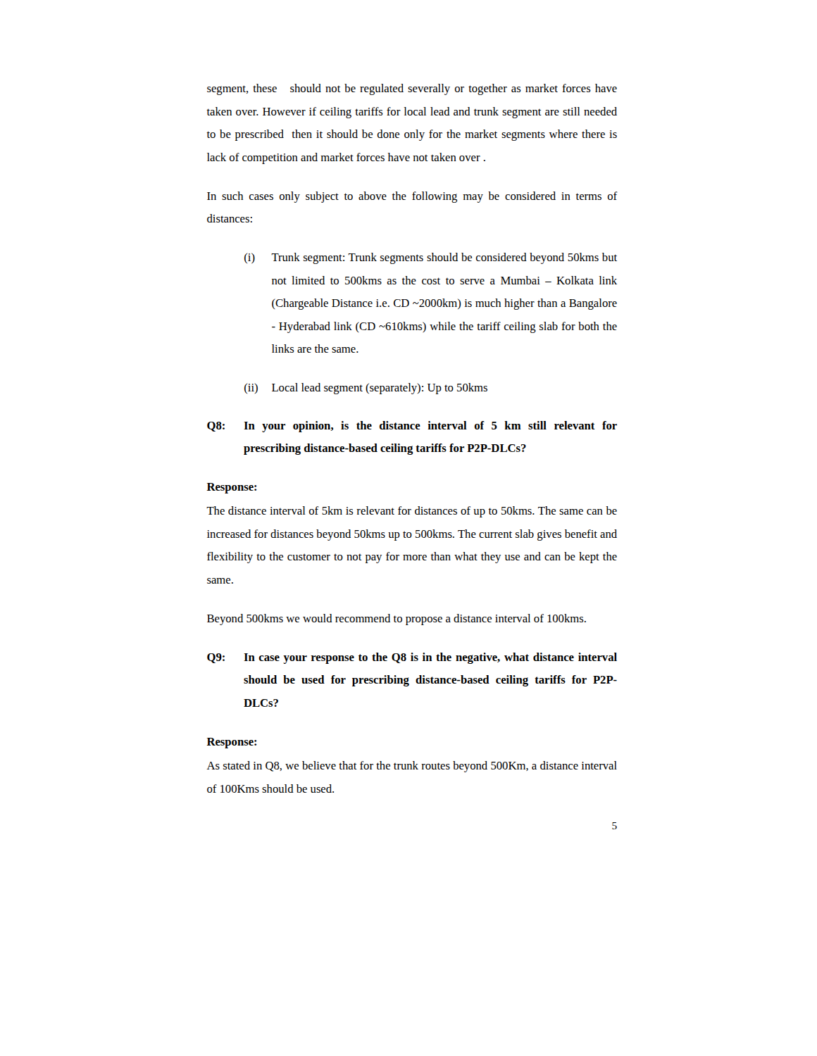segment, these should not be regulated severally or together as market forces have taken over. However if ceiling tariffs for local lead and trunk segment are still needed to be prescribed then it should be done only for the market segments where there is lack of competition and market forces have not taken over .
In such cases only subject to above the following may be considered in terms of distances:
(i) Trunk segment: Trunk segments should be considered beyond 50kms but not limited to 500kms as the cost to serve a Mumbai – Kolkata link (Chargeable Distance i.e. CD ~2000km) is much higher than a Bangalore - Hyderabad link (CD ~610kms) while the tariff ceiling slab for both the links are the same.
(ii) Local lead segment (separately): Up to 50kms
Q8:
In your opinion, is the distance interval of 5 km still relevant for prescribing distance-based ceiling tariffs for P2P-DLCs?
Response:
The distance interval of 5km is relevant for distances of up to 50kms. The same can be increased for distances beyond 50kms up to 500kms. The current slab gives benefit and flexibility to the customer to not pay for more than what they use and can be kept the same.
Beyond 500kms we would recommend to propose a distance interval of 100kms.
Q9:
In case your response to the Q8 is in the negative, what distance interval should be used for prescribing distance-based ceiling tariffs for P2P-DLCs?
Response:
As stated in Q8, we believe that for the trunk routes beyond 500Km, a distance interval of 100Kms should be used.
5